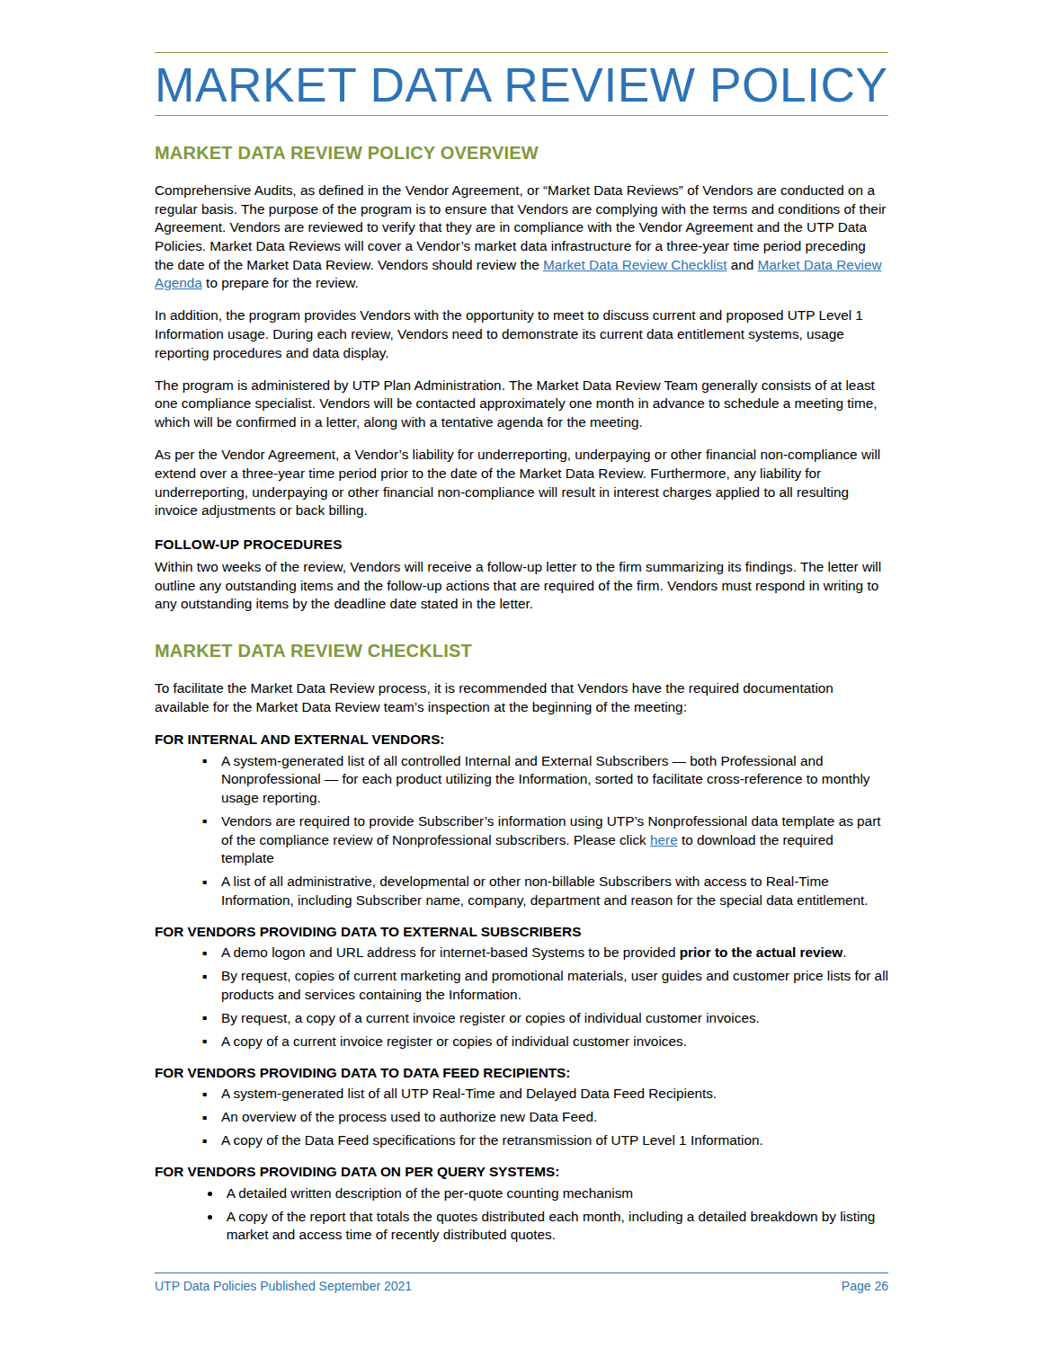MARKET DATA REVIEW POLICY
MARKET DATA REVIEW POLICY OVERVIEW
Comprehensive Audits, as defined in the Vendor Agreement, or “Market Data Reviews” of Vendors are conducted on a regular basis. The purpose of the program is to ensure that Vendors are complying with the terms and conditions of their Agreement. Vendors are reviewed to verify that they are in compliance with the Vendor Agreement and the UTP Data Policies. Market Data Reviews will cover a Vendor’s market data infrastructure for a three-year time period preceding the date of the Market Data Review. Vendors should review the Market Data Review Checklist and Market Data Review Agenda to prepare for the review.
In addition, the program provides Vendors with the opportunity to meet to discuss current and proposed UTP Level 1 Information usage. During each review, Vendors need to demonstrate its current data entitlement systems, usage reporting procedures and data display.
The program is administered by UTP Plan Administration. The Market Data Review Team generally consists of at least one compliance specialist. Vendors will be contacted approximately one month in advance to schedule a meeting time, which will be confirmed in a letter, along with a tentative agenda for the meeting.
As per the Vendor Agreement, a Vendor’s liability for underreporting, underpaying or other financial non-compliance will extend over a three-year time period prior to the date of the Market Data Review. Furthermore, any liability for underreporting, underpaying or other financial non-compliance will result in interest charges applied to all resulting invoice adjustments or back billing.
FOLLOW-UP PROCEDURES
Within two weeks of the review, Vendors will receive a follow-up letter to the firm summarizing its findings. The letter will outline any outstanding items and the follow-up actions that are required of the firm. Vendors must respond in writing to any outstanding items by the deadline date stated in the letter.
MARKET DATA REVIEW CHECKLIST
To facilitate the Market Data Review process, it is recommended that Vendors have the required documentation available for the Market Data Review team’s inspection at the beginning of the meeting:
FOR INTERNAL AND EXTERNAL VENDORS:
A system-generated list of all controlled Internal and External Subscribers — both Professional and Nonprofessional — for each product utilizing the Information, sorted to facilitate cross-reference to monthly usage reporting.
Vendors are required to provide Subscriber’s information using UTP’s Nonprofessional data template as part of the compliance review of Nonprofessional subscribers. Please click here to download the required template
A list of all administrative, developmental or other non-billable Subscribers with access to Real-Time Information, including Subscriber name, company, department and reason for the special data entitlement.
FOR VENDORS PROVIDING DATA TO EXTERNAL SUBSCRIBERS
A demo logon and URL address for internet-based Systems to be provided prior to the actual review.
By request, copies of current marketing and promotional materials, user guides and customer price lists for all products and services containing the Information.
By request, a copy of a current invoice register or copies of individual customer invoices.
A copy of a current invoice register or copies of individual customer invoices.
FOR VENDORS PROVIDING DATA TO DATA FEED RECIPIENTS:
A system-generated list of all UTP Real-Time and Delayed Data Feed Recipients.
An overview of the process used to authorize new Data Feed.
A copy of the Data Feed specifications for the retransmission of UTP Level 1 Information.
FOR VENDORS PROVIDING DATA ON PER QUERY SYSTEMS:
A detailed written description of the per-quote counting mechanism
A copy of the report that totals the quotes distributed each month, including a detailed breakdown by listing market and access time of recently distributed quotes.
UTP Data Policies Published September 2021 Page 26